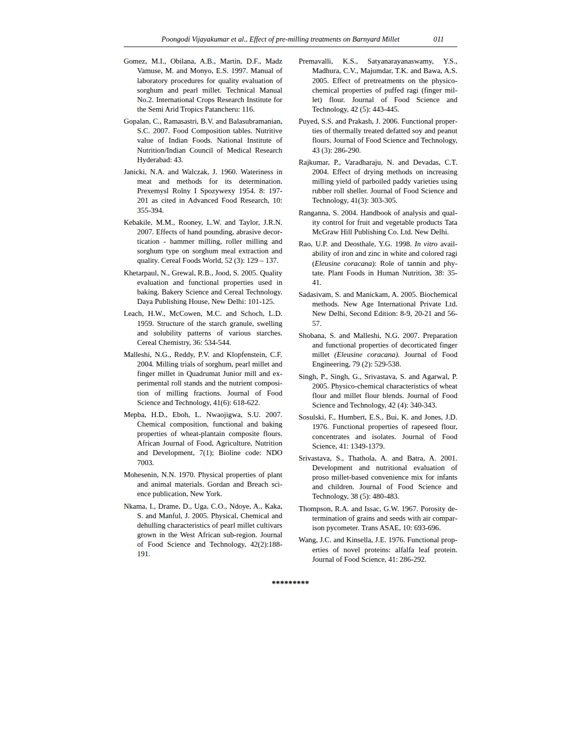Poongodi Vijayakumar et al., Effect of pre-milling treatments on Barnyard Millet
011
Gomez, M.I., Obilana, A.B., Martin, D.F., Madz Vamuse, M. and Monyo, E.S. 1997. Manual of laboratory procedures for quality evaluation of sorghum and pearl millet. Technical Manual No.2. International Crops Research Institute for the Semi Arid Tropics Patancheru: 116.
Gopalan, C., Ramasastri, B.V. and Balasubramanian, S.C. 2007. Food Composition tables. Nutritive value of Indian Foods. National Institute of Nutrition/Indian Council of Medical Research Hyderabad: 43.
Janicki, N.A. and Walczak, J. 1960. Wateriness in meat and methods for its determination. Prexemysl Rolny I Spozywexy 1954. 8: 197-201 as cited in Advanced Food Research, 10: 355-394.
Kebakile, M.M., Rooney, L.W. and Taylor, J.R.N. 2007. Effects of hand pounding, abrasive decortication - hammer milling, roller milling and sorghum type on sorghum meal extraction and quality. Cereal Foods World, 52 (3): 129 – 137.
Khetarpaul, N., Grewal, R.B., Jood, S. 2005. Quality evaluation and functional properties used in baking. Bakery Science and Cereal Technology. Daya Publishing House, New Delhi: 101-125.
Leach, H.W., McCowen, M.C. and Schoch, L.D. 1959. Structure of the starch granule, swelling and solubility patterns of various starches. Cereal Chemistry, 36: 534-544.
Malleshi, N.G., Reddy, P.V. and Klopfenstein, C.F. 2004. Milling trials of sorghum, pearl millet and finger millet in Quadrumat Junior mill and experimental roll stands and the nutrient composition of milling fractions. Journal of Food Science and Technology, 41(6): 618-622.
Mepba, H.D., Eboh, L. Nwaojigwa, S.U. 2007. Chemical composition, functional and baking properties of wheat-plantain composite flours. African Journal of Food, Agriculture, Nutrition and Development, 7(1); Bioline code: NDO 7003.
Mohesenin, N.N. 1970. Physical properties of plant and animal materials. Gordan and Breach science publication, New York.
Nkama, I., Drame, D., Uga, C.O., Ndoye, A., Kaka, S. and Manful, J. 2005. Physical, Chemical and dehulling characteristics of pearl millet cultivars grown in the West African sub-region. Journal of Food Science and Technology, 42(2):188-191.
Premavalli, K.S., Satyanarayanaswamy, Y.S., Madhura, C.V., Majumdar, T.K. and Bawa, A.S. 2005. Effect of pretreatments on the physico-chemical properties of puffed ragi (finger millet) flour. Journal of Food Science and Technology, 42 (5): 443-445.
Puyed, S.S. and Prakash, J. 2006. Functional properties of thermally treated defatted soy and peanut flours. Journal of Food Science and Technology, 43 (3): 286-290.
Rajkumar, P., Varadharaju, N. and Devadas, C.T. 2004. Effect of drying methods on increasing milling yield of parboiled paddy varieties using rubber roll sheller. Journal of Food Science and Technology, 41(3): 303-305.
Ranganna, S. 2004. Handbook of analysis and quality control for fruit and vegetable products Tata McGraw Hill Publishing Co. Ltd. New Delhi.
Rao, U.P. and Deosthale, Y.G. 1998. In vitro availability of iron and zinc in white and colored ragi (Eleusine coracana): Role of tannin and phytate. Plant Foods in Human Nutrition, 38: 35-41.
Sadasivam, S. and Manickam, A. 2005. Biochemical methods. New Age International Private Ltd. New Delhi, Second Edition: 8-9, 20-21 and 56-57.
Shobana, S. and Malleshi, N.G. 2007. Preparation and functional properties of decorticated finger millet (Eleusine coracana). Journal of Food Engineering, 79 (2): 529-538.
Singh, P., Singh, G., Srivastava, S. and Agarwal, P. 2005. Physico-chemical characteristics of wheat flour and millet flour blends. Journal of Food Science and Technology, 42 (4): 340-343.
Sosulski, F., Humbert, E.S., Bui, K. and Jones, J.D. 1976. Functional properties of rapeseed flour, concentrates and isolates. Journal of Food Science, 41: 1349-1379.
Srivastava, S., Thathola, A. and Batra, A. 2001. Development and nutritional evaluation of proso millet-based convenience mix for infants and children. Journal of Food Science and Technology, 38 (5): 480-483.
Thompson, R.A. and Issac, G.W. 1967. Porosity determination of grains and seeds with air comparison pycometer. Trans ASAE, 10: 693-696.
Wang, J.C. and Kinsella, J.E. 1976. Functional properties of novel proteins: alfalfa leaf protein. Journal of Food Science, 41: 286-292.
*********